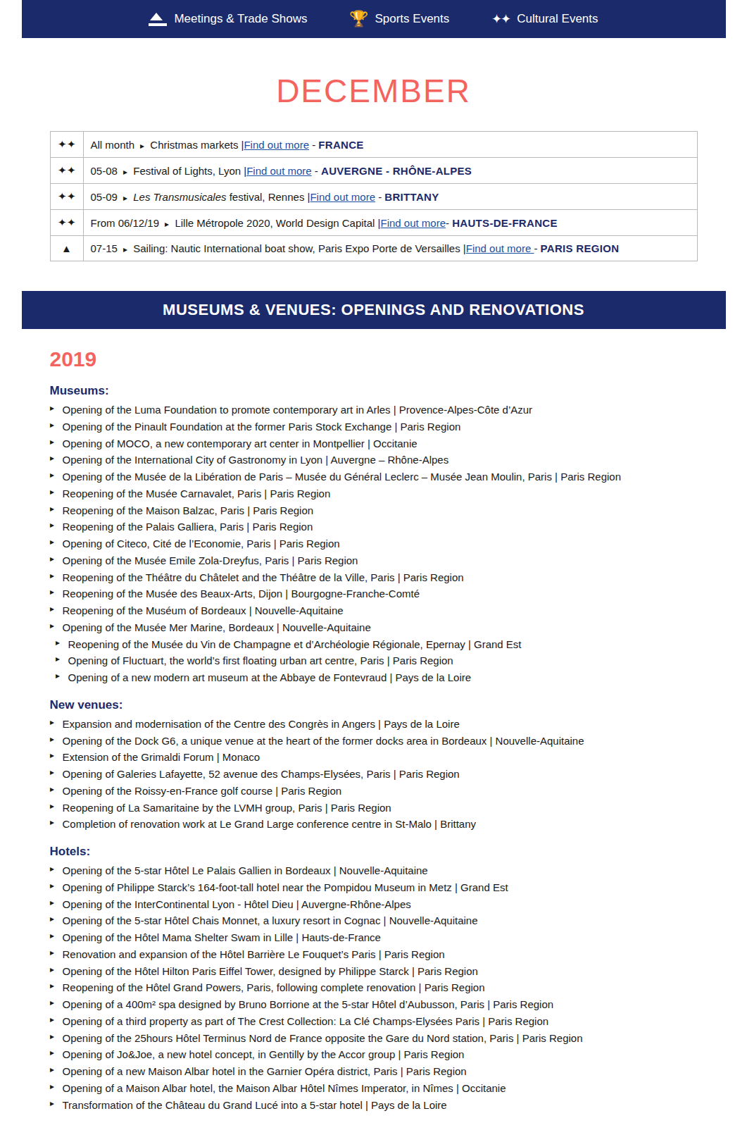Meetings & Trade Shows
Sports Events
Cultural Events
DECEMBER
| ✦✦ | All month ▸ Christmas markets / Find out more - FRANCE |
| ✦✦ | 05-08 ▸ Festival of Lights, Lyon / Find out more - AUVERGNE - RHÔNE-ALPES |
| ✦✦ | 05-09 ▸ Les Transmusicales festival, Rennes / Find out more - BRITTANY |
| ✦✦ | From 06/12/19 ▸ Lille Métropole 2020, World Design Capital / Find out more - HAUTS-DE-FRANCE |
| ▲ | 07-15 ▸ Sailing: Nautic International boat show, Paris Expo Porte de Versailles / Find out more - PARIS REGION |
MUSEUMS & VENUES: OPENINGS AND RENOVATIONS
2019
Museums:
Opening of the Luma Foundation to promote contemporary art in Arles | Provence-Alpes-Côte d’Azur
Opening of the Pinault Foundation at the former Paris Stock Exchange | Paris Region
Opening of MOCO, a new contemporary art center in Montpellier | Occitanie
Opening of the International City of Gastronomy in Lyon | Auvergne – Rhône-Alpes
Opening of the Musée de la Libération de Paris – Musée du Général Leclerc – Musée Jean Moulin, Paris | Paris Region
Reopening of the Musée Carnavalet, Paris | Paris Region
Reopening of the Maison Balzac, Paris | Paris Region
Reopening of the Palais Galliera, Paris | Paris Region
Opening of Citeco, Cité de l’Economie, Paris | Paris Region
Opening of the Musée Emile Zola-Dreyfus, Paris | Paris Region
Reopening of the Théâtre du Châtelet and the Théâtre de la Ville, Paris | Paris Region
Reopening of the Musée des Beaux-Arts, Dijon | Bourgogne-Franche-Comté
Reopening of the Muséum of Bordeaux | Nouvelle-Aquitaine
Opening of the Musée Mer Marine, Bordeaux | Nouvelle-Aquitaine
Reopening of the Musée du Vin de Champagne et d’Archéologie Régionale, Epernay | Grand Est
Opening of Fluctuart, the world’s first floating urban art centre, Paris | Paris Region
Opening of a new modern art museum at the Abbaye de Fontevraud | Pays de la Loire
New venues:
Expansion and modernisation of the Centre des Congrès in Angers | Pays de la Loire
Opening of the Dock G6, a unique venue at the heart of the former docks area in Bordeaux | Nouvelle-Aquitaine
Extension of the Grimaldi Forum | Monaco
Opening of Galeries Lafayette, 52 avenue des Champs-Elysées, Paris | Paris Region
Opening of the Roissy-en-France golf course | Paris Region
Reopening of La Samaritaine by the LVMH group, Paris | Paris Region
Completion of renovation work at Le Grand Large conference centre in St-Malo | Brittany
Hotels:
Opening of the 5-star Hôtel Le Palais Gallien in Bordeaux | Nouvelle-Aquitaine
Opening of Philippe Starck’s 164-foot-tall hotel near the Pompidou Museum in Metz | Grand Est
Opening of the InterContinental Lyon - Hôtel Dieu | Auvergne-Rhône-Alpes
Opening of the 5-star Hôtel Chais Monnet, a luxury resort in Cognac | Nouvelle-Aquitaine
Opening of the Hôtel Mama Shelter Swam in Lille | Hauts-de-France
Renovation and expansion of the Hôtel Barrière Le Fouquet’s Paris | Paris Region
Opening of the Hôtel Hilton Paris Eiffel Tower, designed by Philippe Starck | Paris Region
Reopening of the Hôtel Grand Powers, Paris, following complete renovation | Paris Region
Opening of a 400m² spa designed by Bruno Borrione at the 5-star Hôtel d’Aubusson, Paris | Paris Region
Opening of a third property as part of The Crest Collection: La Clé Champs-Elysées Paris | Paris Region
Opening of the 25hours Hôtel Terminus Nord de France opposite the Gare du Nord station, Paris | Paris Region
Opening of Jo&Joe, a new hotel concept, in Gentilly by the Accor group | Paris Region
Opening of a new Maison Albar hotel in the Garnier Opéra district, Paris | Paris Region
Opening of a Maison Albar hotel, the Maison Albar Hôtel Nîmes Imperator, in Nîmes | Occitanie
Transformation of the Château du Grand Lucé into a 5-star hotel | Pays de la Loire